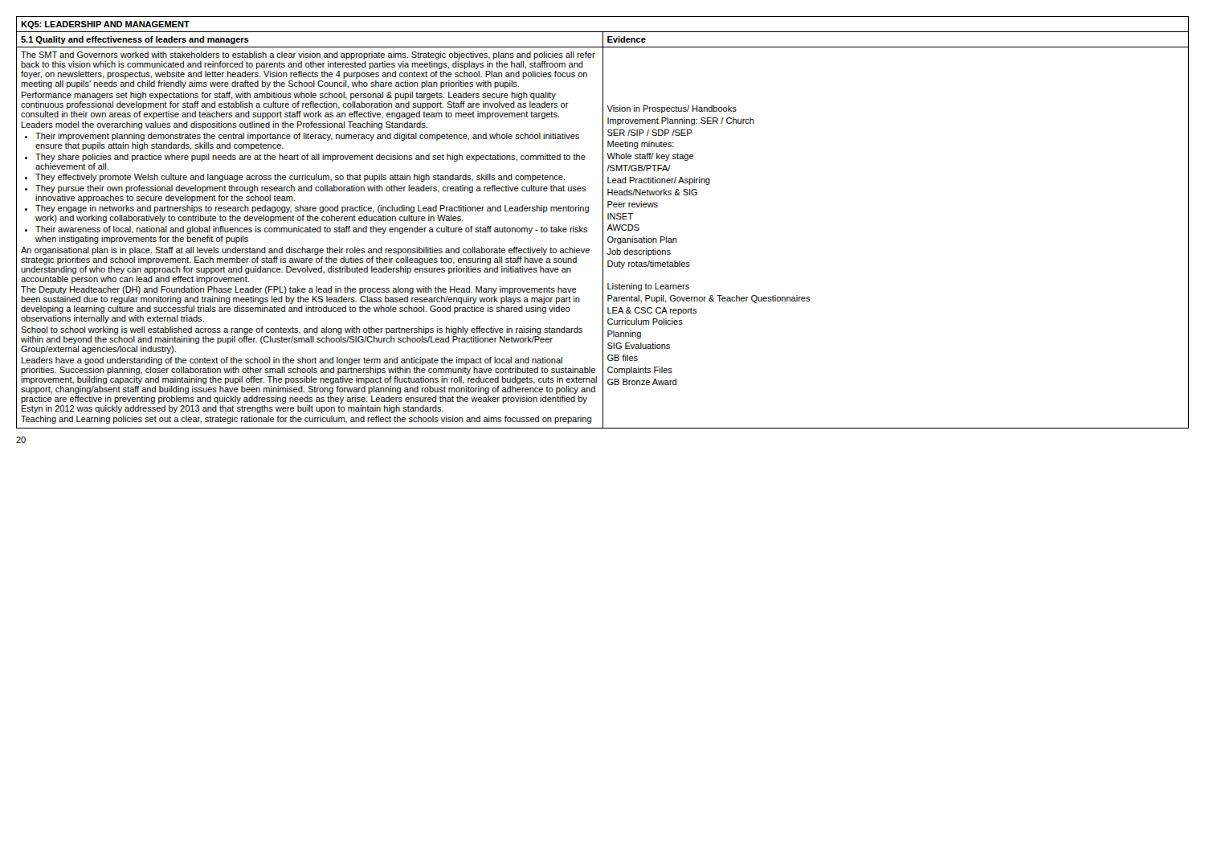| KQ5: LEADERSHIP AND MANAGEMENT |
| --- |
| 5.1 Quality and effectiveness of leaders and managers | Evidence |
| The SMT and Governors worked with stakeholders to establish a clear vision and appropriate aims. Strategic objectives, plans and policies all refer back to this vision which is communicated and reinforced to parents and other interested parties via meetings, displays in the hall, staffroom and foyer, on newsletters, prospectus, website and letter headers. Vision reflects the 4 purposes and context of the school. Plan and policies focus on meeting all pupils' needs and child friendly aims were drafted by the School Council, who share action plan priorities with pupils. Performance managers set high expectations for staff, with ambitious whole school, personal & pupil targets. Leaders secure high quality continuous professional development for staff and establish a culture of reflection, collaboration and support. Staff are involved as leaders or consulted in their own areas of expertise and teachers and support staff work as an effective, engaged team to meet improvement targets. Leaders model the overarching values and dispositions outlined in the Professional Teaching Standards. Their improvement planning demonstrates the central importance of literacy, numeracy and digital competence, and whole school initiatives ensure that pupils attain high standards, skills and competence. They share policies and practice where pupil needs are at the heart of all improvement decisions and set high expectations, committed to the achievement of all. They effectively promote Welsh culture and language across the curriculum, so that pupils attain high standards, skills and competence. They pursue their own professional development through research and collaboration with other leaders, creating a reflective culture that uses innovative approaches to secure development for the school team. They engage in networks and partnerships to research pedagogy, share good practice, (including Lead Practitioner and Leadership mentoring work) and working collaboratively to contribute to the development of the coherent education culture in Wales. Their awareness of local, national and global influences is communicated to staff and they engender a culture of staff autonomy - to take risks when instigating improvements for the benefit of pupils An organisational plan is in place. Staff at all levels understand and discharge their roles and responsibilities and collaborate effectively to achieve strategic priorities and school improvement. Each member of staff is aware of the duties of their colleagues too, ensuring all staff have a sound understanding of who they can approach for support and guidance. Devolved, distributed leadership ensures priorities and initiatives have an accountable person who can lead and effect improvement. The Deputy Headteacher (DH) and Foundation Phase Leader (FPL) take a lead in the process along with the Head. Many improvements have been sustained due to regular monitoring and training meetings led by the KS leaders. Class based research/enquiry work plays a major part in developing a learning culture and successful trials are disseminated and introduced to the whole school. Good practice is shared using video observations internally and with external triads. School to school working is well established across a range of contexts, and along with other partnerships is highly effective in raising standards within and beyond the school and maintaining the pupil offer. (Cluster/small schools/SIG/Church schools/Lead Practitioner Network/Peer Group/external agencies/local industry). Leaders have a good understanding of the context of the school in the short and longer term and anticipate the impact of local and national priorities. Succession planning, closer collaboration with other small schools and partnerships within the community have contributed to sustainable improvement, building capacity and maintaining the pupil offer. The possible negative impact of fluctuations in roll, reduced budgets, cuts in external support, changing/absent staff and building issues have been minimised. Strong forward planning and robust monitoring of adherence to policy and practice are effective in preventing problems and quickly addressing needs as they arise. Leaders ensured that the weaker provision identified by Estyn in 2012 was quickly addressed by 2013 and that strengths were built upon to maintain high standards. Teaching and Learning policies set out a clear, strategic rationale for the curriculum, and reflect the schools vision and aims focussed on preparing | Vision in Prospectus/ Handbooks Improvement Planning: SER / Church SER /SIP / SDP /SEP Meeting minutes: Whole staff/ key stage /SMT/GB/PTFA/ Lead Practitioner/ Aspiring Heads/Networks & SIG Peer reviews INSET AWCDS Organisation Plan Job descriptions Duty rotas/timetables Listening to Learners Parental, Pupil, Governor & Teacher Questionnaires LEA & CSC CA reports Curriculum Policies Planning SIG Evaluations GB files Complaints Files GB Bronze Award |
20